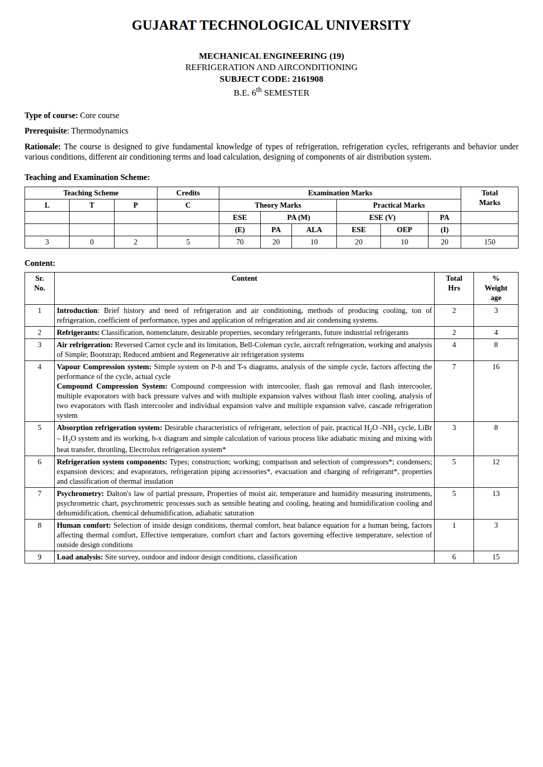GUJARAT TECHNOLOGICAL UNIVERSITY
MECHANICAL ENGINEERING (19)
REFRIGERATION AND AIRCONDITIONING
SUBJECT CODE: 2161908
B.E. 6th SEMESTER
Type of course: Core course
Prerequisite: Thermodynamics
Rationale: The course is designed to give fundamental knowledge of types of refrigeration, refrigeration cycles, refrigerants and behavior under various conditions, different air conditioning terms and load calculation, designing of components of air distribution system.
Teaching and Examination Scheme:
| Teaching Scheme | Credits | Examination Marks | Total Marks |
| --- | --- | --- | --- |
| L | T | P | C | Theory Marks | Practical Marks |
| | | | | ESE | PA (M) | ESE (V) | PA | |
| | | | | (E) | PA | ALA | ESE | OEP | (I) | |
| 3 | 0 | 2 | 5 | 70 | 20 | 10 | 20 | 10 | 20 | 150 |
Content:
| Sr. No. | Content | Total Hrs | % Weight age |
| --- | --- | --- | --- |
| 1 | Introduction : Brief history and need of refrigeration and air conditioning, methods of producing cooling, ton of refrigeration, coefficient of performance, types and application of refrigeration and air condensing systems. | 2 | 3 |
| 2 | Refrigerants: Classification, nomenclature, desirable properties, secondary refrigerants, future industrial refrigerants | 2 | 4 |
| 3 | Air refrigeration: Reversed Carnot cycle and its limitation, Bell-Coleman cycle, aircraft refrigeration, working and analysis of Simple; Bootstrap; Reduced ambient and Regenerative air refrigeration systems | 4 | 8 |
| 4 | Vapour Compression system: Simple system on P-h and T-s diagrams, analysis of the simple cycle, factors affecting the performance of the cycle, actual cycle Compound Compression System: Compound compression with intercooler, flash gas removal and flash intercooler, multiple evaporators with back pressure valves and with multiple expansion valves without flash inter cooling, analysis of two evaporators with flash intercooler and individual expansion valve and multiple expansion valve, cascade refrigeration system | 7 | 16 |
| 5 | Absorption refrigeration system: Desirable characteristics of refrigerant, selection of pair, practical H 2 O -NH 3 cycle, LiBr – H 2 O system and its working, h-x diagram and simple calculation of various process like adiabatic mixing and mixing with heat transfer, throttling, Electrolux refrigeration system* | 3 | 8 |
| 6 | Refrigeration system components: Types; construction; working; comparison and selection of compressors*; condensers; expansion devices; and evaporators, refrigeration piping accessories*, evacuation and charging of refrigerant*, properties and classification of thermal insulation | 5 | 12 |
| 7 | Psychrometry: Dalton's law of partial pressure, Properties of moist air, temperature and humidity measuring instruments, psychrometric chart, psychrometric processes such as sensible heating and cooling, heating and humidification cooling and dehumidification, chemical dehumidification, adiabatic saturation | 5 | 13 |
| 8 | Human comfort: Selection of inside design conditions, thermal comfort, heat balance equation for a human being, factors affecting thermal comfort, Effective temperature, comfort chart and factors governing effective temperature, selection of outside design conditions | 1 | 3 |
| 9 | Load analysis: Site survey, outdoor and indoor design conditions, classification | 6 | 15 |